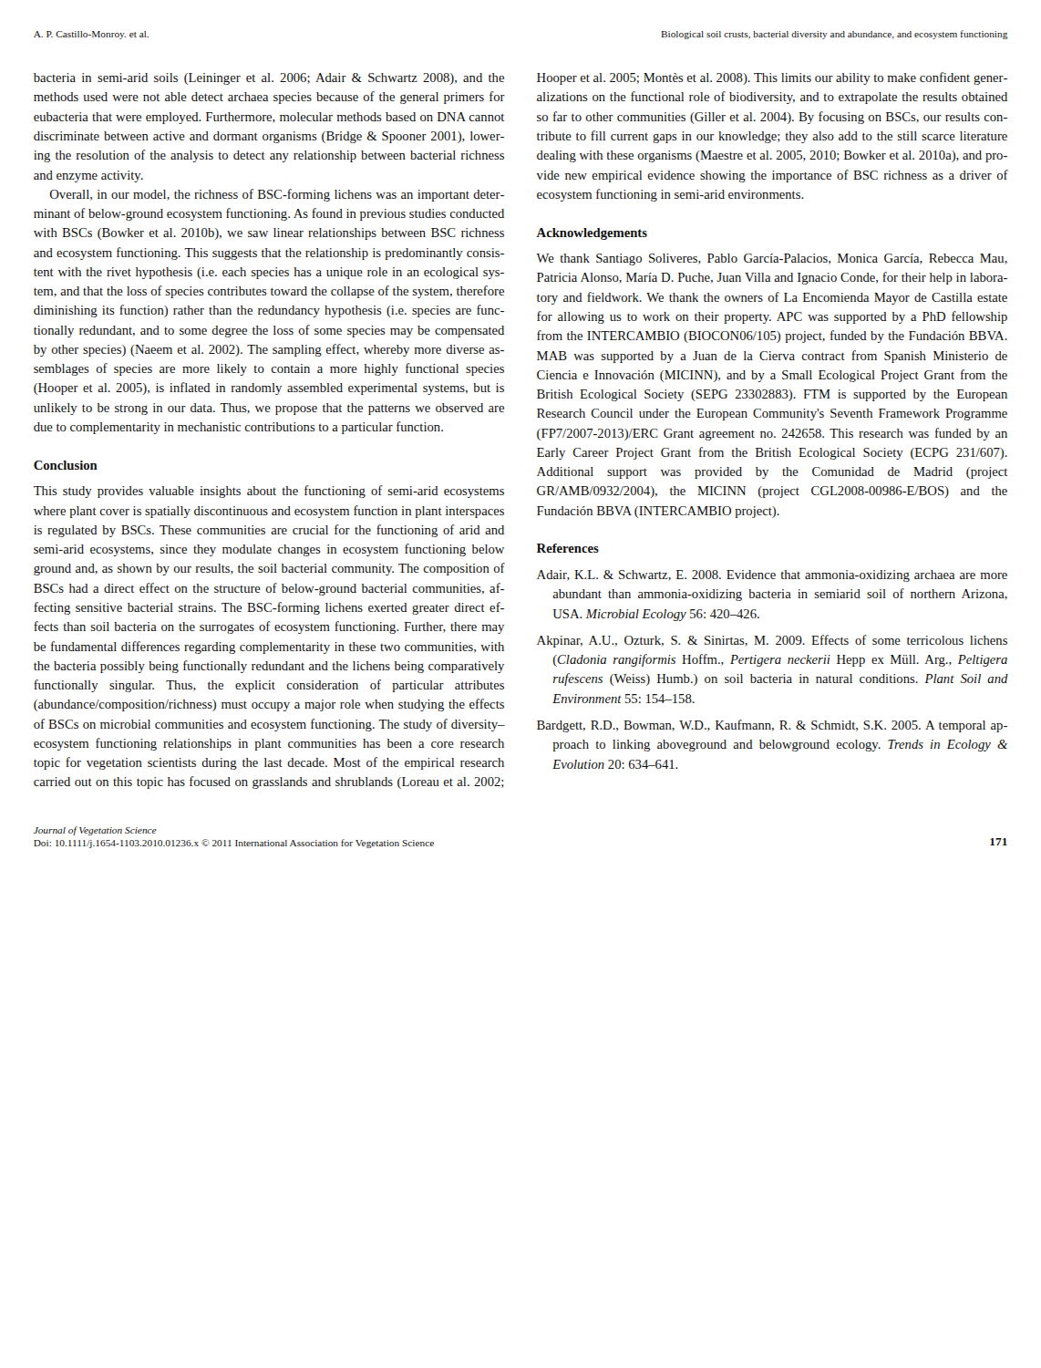A. P. Castillo-Monroy. et al.
Biological soil crusts, bacterial diversity and abundance, and ecosystem functioning
bacteria in semi-arid soils (Leininger et al. 2006; Adair & Schwartz 2008), and the methods used were not able detect archaea species because of the general primers for eubacteria that were employed. Furthermore, molecular methods based on DNA cannot discriminate between active and dormant organisms (Bridge & Spooner 2001), lowering the resolution of the analysis to detect any relationship between bacterial richness and enzyme activity.
Overall, in our model, the richness of BSC-forming lichens was an important determinant of below-ground ecosystem functioning. As found in previous studies conducted with BSCs (Bowker et al. 2010b), we saw linear relationships between BSC richness and ecosystem functioning. This suggests that the relationship is predominantly consistent with the rivet hypothesis (i.e. each species has a unique role in an ecological system, and that the loss of species contributes toward the collapse of the system, therefore diminishing its function) rather than the redundancy hypothesis (i.e. species are functionally redundant, and to some degree the loss of some species may be compensated by other species) (Naeem et al. 2002). The sampling effect, whereby more diverse assemblages of species are more likely to contain a more highly functional species (Hooper et al. 2005), is inflated in randomly assembled experimental systems, but is unlikely to be strong in our data. Thus, we propose that the patterns we observed are due to complementarity in mechanistic contributions to a particular function.
Conclusion
This study provides valuable insights about the functioning of semi-arid ecosystems where plant cover is spatially discontinuous and ecosystem function in plant interspaces is regulated by BSCs. These communities are crucial for the functioning of arid and semi-arid ecosystems, since they modulate changes in ecosystem functioning below ground and, as shown by our results, the soil bacterial community. The composition of BSCs had a direct effect on the structure of below-ground bacterial communities, affecting sensitive bacterial strains. The BSC-forming lichens exerted greater direct effects than soil bacteria on the surrogates of ecosystem functioning. Further, there may be fundamental differences regarding complementarity in these two communities, with the bacteria possibly being functionally redundant and the lichens being comparatively functionally singular. Thus, the explicit consideration of particular attributes (abundance/composition/richness) must occupy a major role when studying the effects of BSCs on microbial communities and ecosystem functioning. The study of diversity–ecosystem functioning relationships in plant communities has been a core research topic for vegetation scientists during the last decade. Most of the empirical research carried out on this topic has focused on grasslands and shrublands (Loreau et al. 2002; Hooper et al. 2005; Montès et al. 2008). This limits our ability to make confident generalizations on the functional role of biodiversity, and to extrapolate the results obtained so far to other communities (Giller et al. 2004). By focusing on BSCs, our results contribute to fill current gaps in our knowledge; they also add to the still scarce literature dealing with these organisms (Maestre et al. 2005, 2010; Bowker et al. 2010a), and provide new empirical evidence showing the importance of BSC richness as a driver of ecosystem functioning in semi-arid environments.
Acknowledgements
We thank Santiago Soliveres, Pablo García-Palacios, Monica García, Rebecca Mau, Patricia Alonso, María D. Puche, Juan Villa and Ignacio Conde, for their help in laboratory and fieldwork. We thank the owners of La Encomienda Mayor de Castilla estate for allowing us to work on their property. APC was supported by a PhD fellowship from the INTERCAMBIO (BIOCON06/105) project, funded by the Fundación BBVA. MAB was supported by a Juan de la Cierva contract from Spanish Ministerio de Ciencia e Innovación (MICINN), and by a Small Ecological Project Grant from the British Ecological Society (SEPG 23302883). FTM is supported by the European Research Council under the European Community's Seventh Framework Programme (FP7/2007-2013)/ERC Grant agreement no. 242658. This research was funded by an Early Career Project Grant from the British Ecological Society (ECPG 231/607). Additional support was provided by the Comunidad de Madrid (project GR/AMB/0932/2004), the MICINN (project CGL2008-00986-E/BOS) and the Fundación BBVA (INTERCAMBIO project).
References
Adair, K.L. & Schwartz, E. 2008. Evidence that ammonia-oxidizing archaea are more abundant than ammonia-oxidizing bacteria in semiarid soil of northern Arizona, USA. Microbial Ecology 56: 420–426.
Akpinar, A.U., Ozturk, S. & Sinirtas, M. 2009. Effects of some terricolous lichens (Cladonia rangiformis Hoffm., Pertigera neckerii Hepp ex Müll. Arg., Peltigera rufescens (Weiss) Humb.) on soil bacteria in natural conditions. Plant Soil and Environment 55: 154–158.
Bardgett, R.D., Bowman, W.D., Kaufmann, R. & Schmidt, S.K. 2005. A temporal approach to linking aboveground and belowground ecology. Trends in Ecology & Evolution 20: 634–641.
Journal of Vegetation Science
Doi: 10.1111/j.1654-1103.2010.01236.x © 2011 International Association for Vegetation Science
171